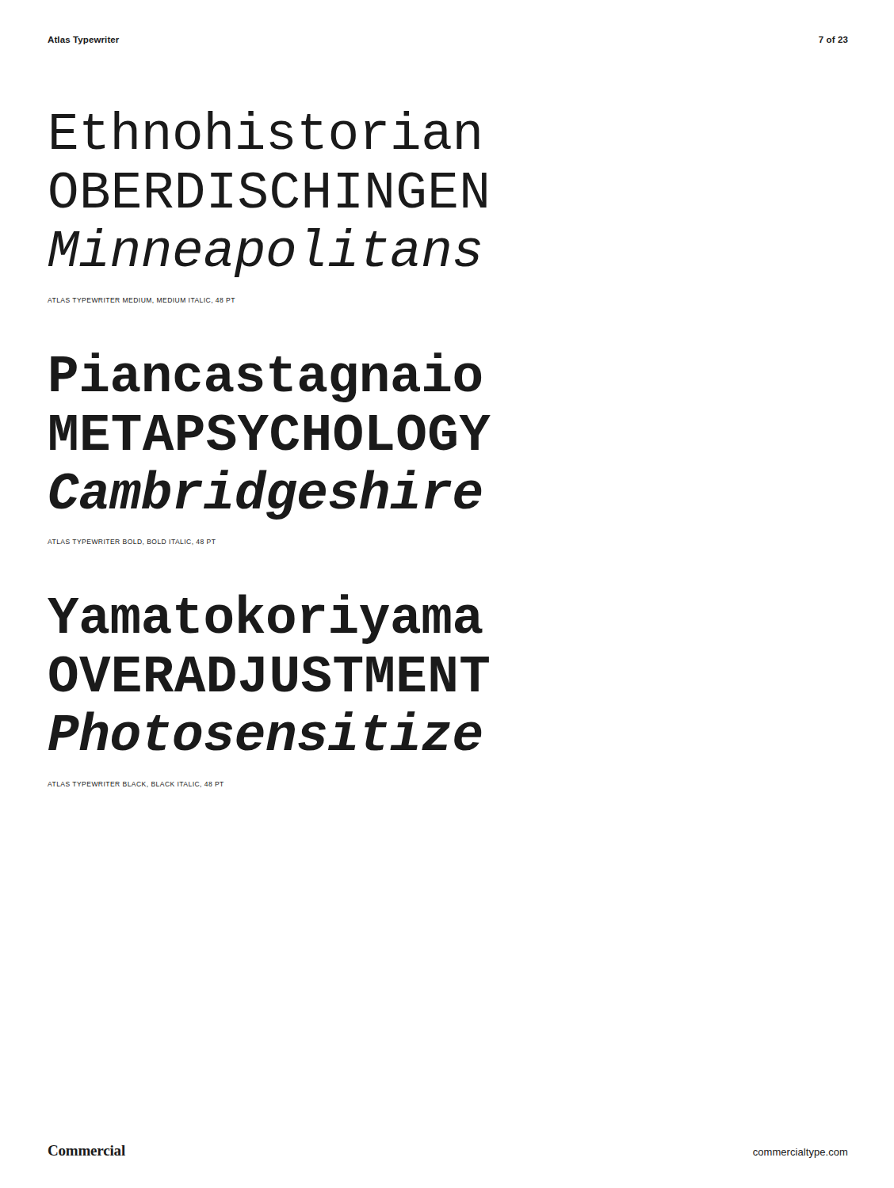Atlas Typewriter 7 of 23
Ethnohistorian
OBERDISCHINGEN
Minneapolitans
Atlas Typewriter Medium, Medium Italic, 48 pt
Piancastagnaio
METAPSYCHOLOGY
Cambridgeshire
Atlas Typewriter Bold, Bold Italic, 48 pt
Yamatokoriyama
OVERADJUSTMENT
Photosensitize
Atlas Typewriter Black, Black Italic, 48 pt
Commercial commercialtype.com